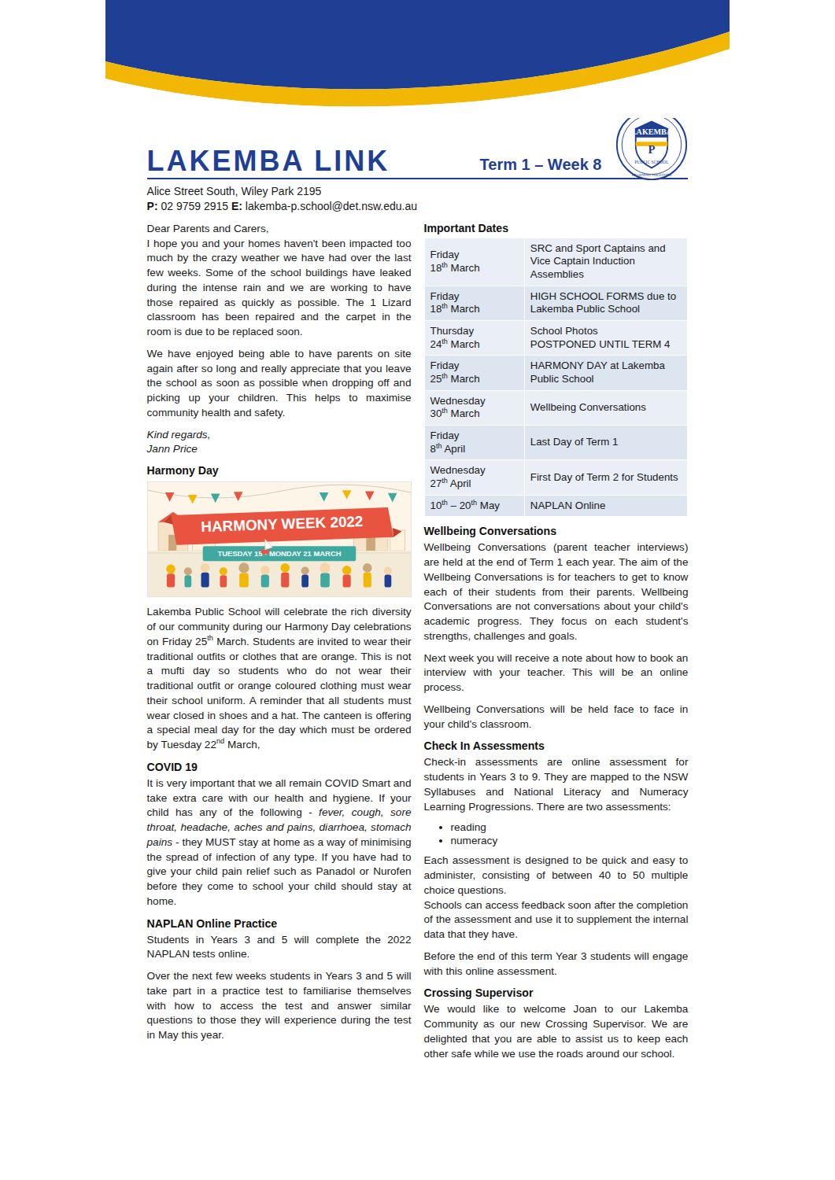LAKEMBA LINK
Term 1 – Week 8
LAKEMBA P PUBLIC SCHOOL LEARNING TOGETHER
Alice Street South, Wiley Park 2195
P: 02 9759 2915 E: lakemba-p.school@det.nsw.edu.au
Dear Parents and Carers,
I hope you and your homes haven't been impacted too much by the crazy weather we have had over the last few weeks. Some of the school buildings have leaked during the intense rain and we are working to have those repaired as quickly as possible. The 1 Lizard classroom has been repaired and the carpet in the room is due to be replaced soon.
We have enjoyed being able to have parents on site again after so long and really appreciate that you leave the school as soon as possible when dropping off and picking up your children. This helps to maximise community health and safety.
Kind regards,
Jann Price
Harmony Day
HARMONY WEEK 2022 TUESDAY 15 - MONDAY 21 MARCH
Lakemba Public School will celebrate the rich diversity of our community during our Harmony Day celebrations on Friday 25th March. Students are invited to wear their traditional outfits or clothes that are orange. This is not a mufti day so students who do not wear their traditional outfit or orange coloured clothing must wear their school uniform. A reminder that all students must wear closed in shoes and a hat. The canteen is offering a special meal day for the day which must be ordered by Tuesday 22nd March,
COVID 19
It is very important that we all remain COVID Smart and take extra care with our health and hygiene. If your child has any of the following - fever, cough, sore throat, headache, aches and pains, diarrhoea, stomach pains - they MUST stay at home as a way of minimising the spread of infection of any type. If you have had to give your child pain relief such as Panadol or Nurofen before they come to school your child should stay at home.
NAPLAN Online Practice
Students in Years 3 and 5 will complete the 2022 NAPLAN tests online.
Over the next few weeks students in Years 3 and 5 will take part in a practice test to familiarise themselves with how to access the test and answer similar questions to those they will experience during the test in May this year.
Important Dates
| Friday 18 th March | SRC and Sport Captains and Vice Captain Induction Assemblies |
| Friday 18 th March | HIGH SCHOOL FORMS due to Lakemba Public School |
| Thursday 24 th March | School Photos POSTPONED UNTIL TERM 4 |
| Friday 25 th March | HARMONY DAY at Lakemba Public School |
| Wednesday 30 th March | Wellbeing Conversations |
| Friday 8 th April | Last Day of Term 1 |
| Wednesday 27 th April | First Day of Term 2 for Students |
| 10 th – 20 th May | NAPLAN Online |
Wellbeing Conversations
Wellbeing Conversations (parent teacher interviews) are held at the end of Term 1 each year. The aim of the Wellbeing Conversations is for teachers to get to know each of their students from their parents. Wellbeing Conversations are not conversations about your child's academic progress. They focus on each student's strengths, challenges and goals.
Next week you will receive a note about how to book an interview with your teacher. This will be an online process.
Wellbeing Conversations will be held face to face in your child's classroom.
Check In Assessments
Check-in assessments are online assessment for students in Years 3 to 9. They are mapped to the NSW Syllabuses and National Literacy and Numeracy Learning Progressions. There are two assessments:
reading
numeracy
Each assessment is designed to be quick and easy to administer, consisting of between 40 to 50 multiple choice questions.
Schools can access feedback soon after the completion of the assessment and use it to supplement the internal data that they have.
Before the end of this term Year 3 students will engage with this online assessment.
Crossing Supervisor
We would like to welcome Joan to our Lakemba Community as our new Crossing Supervisor. We are delighted that you are able to assist us to keep each other safe while we use the roads around our school.